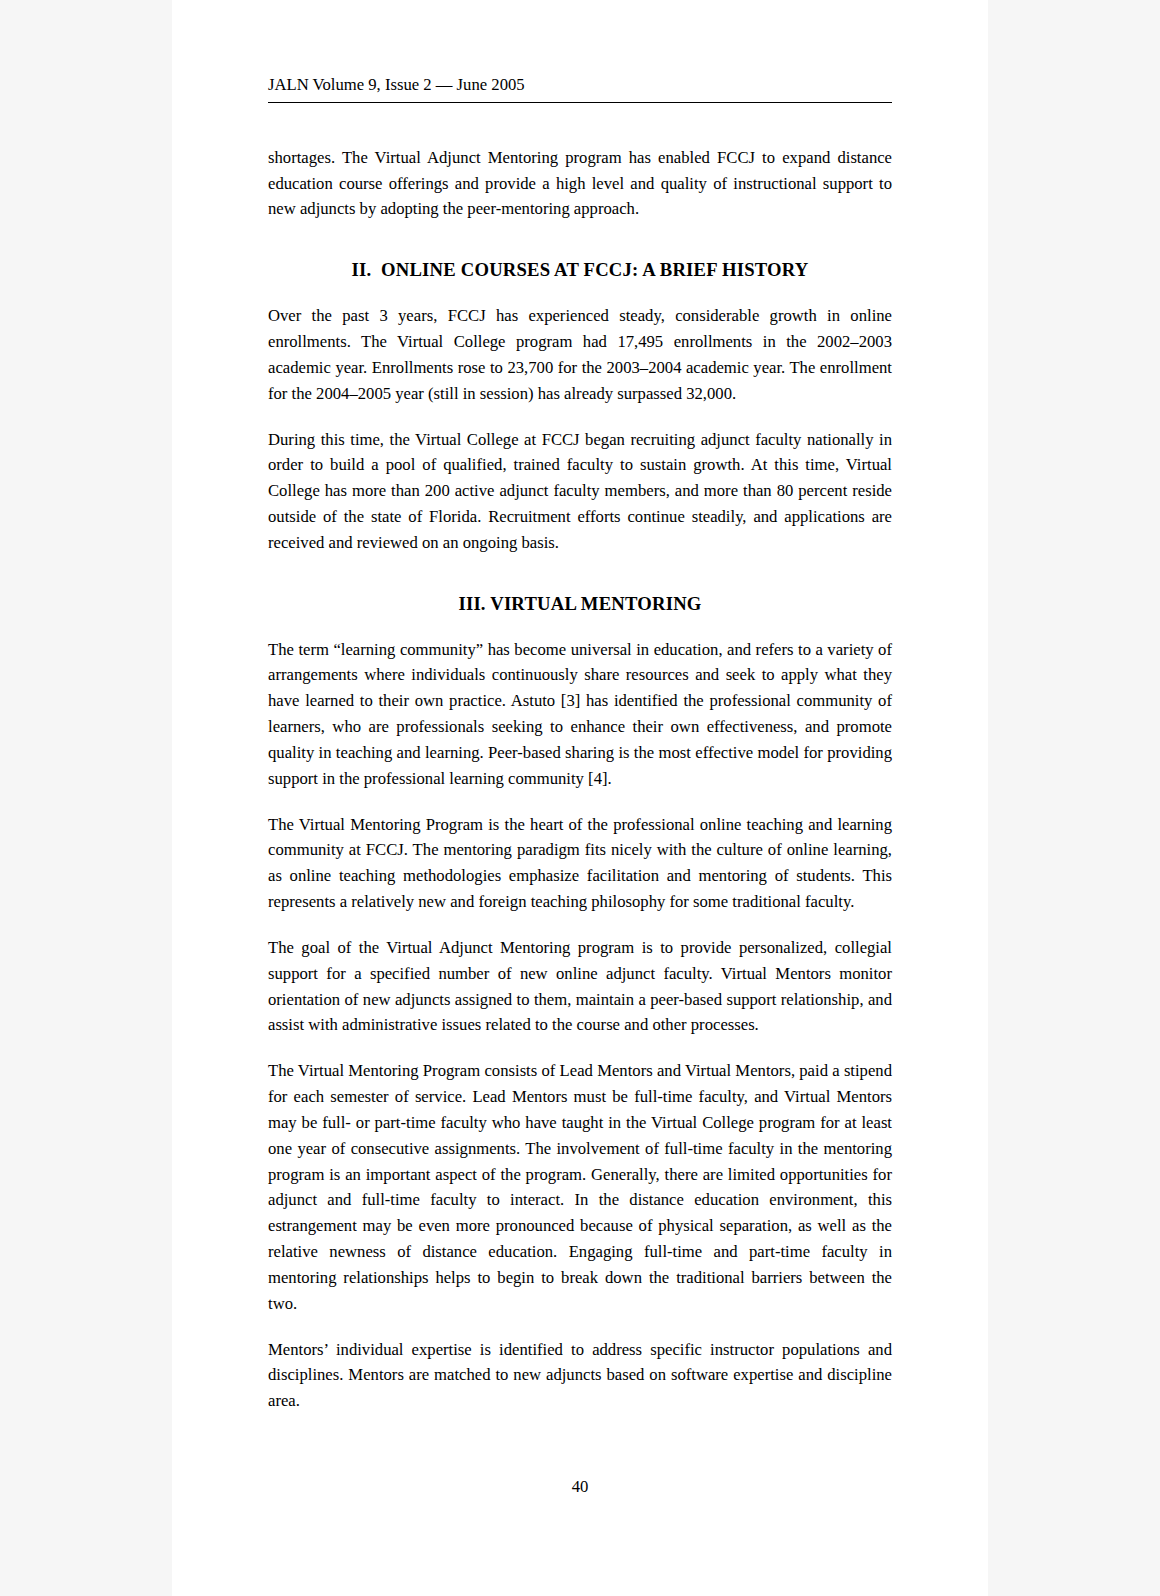JALN Volume 9, Issue 2 — June 2005
shortages. The Virtual Adjunct Mentoring program has enabled FCCJ to expand distance education course offerings and provide a high level and quality of instructional support to new adjuncts by adopting the peer-mentoring approach.
II. ONLINE COURSES AT FCCJ: A BRIEF HISTORY
Over the past 3 years, FCCJ has experienced steady, considerable growth in online enrollments. The Virtual College program had 17,495 enrollments in the 2002–2003 academic year. Enrollments rose to 23,700 for the 2003–2004 academic year. The enrollment for the 2004–2005 year (still in session) has already surpassed 32,000.
During this time, the Virtual College at FCCJ began recruiting adjunct faculty nationally in order to build a pool of qualified, trained faculty to sustain growth. At this time, Virtual College has more than 200 active adjunct faculty members, and more than 80 percent reside outside of the state of Florida. Recruitment efforts continue steadily, and applications are received and reviewed on an ongoing basis.
III. VIRTUAL MENTORING
The term “learning community” has become universal in education, and refers to a variety of arrangements where individuals continuously share resources and seek to apply what they have learned to their own practice. Astuto [3] has identified the professional community of learners, who are professionals seeking to enhance their own effectiveness, and promote quality in teaching and learning. Peer-based sharing is the most effective model for providing support in the professional learning community [4].
The Virtual Mentoring Program is the heart of the professional online teaching and learning community at FCCJ. The mentoring paradigm fits nicely with the culture of online learning, as online teaching methodologies emphasize facilitation and mentoring of students. This represents a relatively new and foreign teaching philosophy for some traditional faculty.
The goal of the Virtual Adjunct Mentoring program is to provide personalized, collegial support for a specified number of new online adjunct faculty. Virtual Mentors monitor orientation of new adjuncts assigned to them, maintain a peer-based support relationship, and assist with administrative issues related to the course and other processes.
The Virtual Mentoring Program consists of Lead Mentors and Virtual Mentors, paid a stipend for each semester of service. Lead Mentors must be full-time faculty, and Virtual Mentors may be full- or part-time faculty who have taught in the Virtual College program for at least one year of consecutive assignments. The involvement of full-time faculty in the mentoring program is an important aspect of the program. Generally, there are limited opportunities for adjunct and full-time faculty to interact. In the distance education environment, this estrangement may be even more pronounced because of physical separation, as well as the relative newness of distance education. Engaging full-time and part-time faculty in mentoring relationships helps to begin to break down the traditional barriers between the two.
Mentors’ individual expertise is identified to address specific instructor populations and disciplines. Mentors are matched to new adjuncts based on software expertise and discipline area.
40